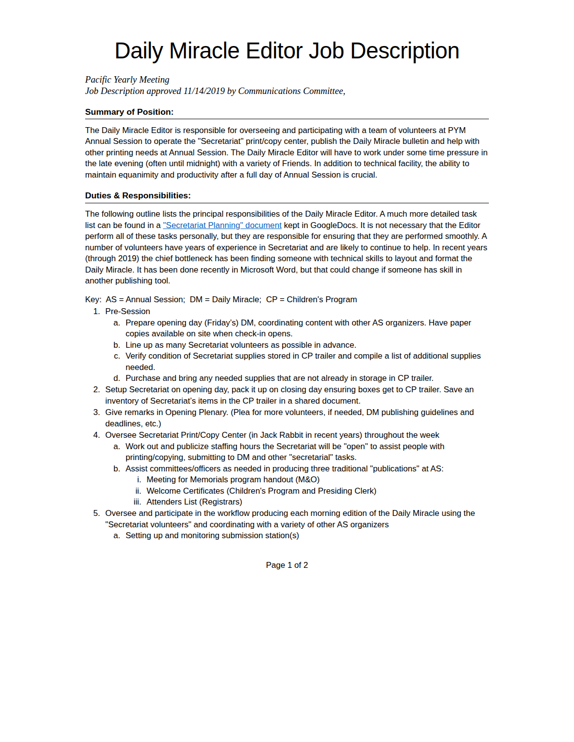Daily Miracle Editor Job Description
Pacific Yearly Meeting
Job Description approved 11/14/2019 by Communications Committee,
Summary of Position:
The Daily Miracle Editor is responsible for overseeing and participating with a team of volunteers at PYM Annual Session to operate the "Secretariat" print/copy center, publish the Daily Miracle bulletin and help with other printing needs at Annual Session. The Daily Miracle Editor will have to work under some time pressure in the late evening (often until midnight) with a variety of Friends. In addition to technical facility, the ability to maintain equanimity and productivity after a full day of Annual Session is crucial.
Duties & Responsibilities:
The following outline lists the principal responsibilities of the Daily Miracle Editor. A much more detailed task list can be found in a "Secretariat Planning" document kept in GoogleDocs. It is not necessary that the Editor perform all of these tasks personally, but they are responsible for ensuring that they are performed smoothly. A number of volunteers have years of experience in Secretariat and are likely to continue to help. In recent years (through 2019) the chief bottleneck has been finding someone with technical skills to layout and format the Daily Miracle. It has been done recently in Microsoft Word, but that could change if someone has skill in another publishing tool.
Key: AS = Annual Session; DM = Daily Miracle; CP = Children's Program
Pre-Session
Prepare opening day (Friday’s) DM, coordinating content with other AS organizers. Have paper copies available on site when check-in opens.
Line up as many Secretariat volunteers as possible in advance.
Verify condition of Secretariat supplies stored in CP trailer and compile a list of additional supplies needed.
Purchase and bring any needed supplies that are not already in storage in CP trailer.
Setup Secretariat on opening day, pack it up on closing day ensuring boxes get to CP trailer. Save an inventory of Secretariat’s items in the CP trailer in a shared document.
Give remarks in Opening Plenary. (Plea for more volunteers, if needed, DM publishing guidelines and deadlines, etc.)
Oversee Secretariat Print/Copy Center (in Jack Rabbit in recent years) throughout the week
Work out and publicize staffing hours the Secretariat will be "open" to assist people with printing/copying, submitting to DM and other "secretarial" tasks.
Assist committees/officers as needed in producing three traditional "publications" at AS:
Meeting for Memorials program handout (M&O)
Welcome Certificates (Children's Program and Presiding Clerk)
Attenders List (Registrars)
Oversee and participate in the workflow producing each morning edition of the Daily Miracle using the "Secretariat volunteers" and coordinating with a variety of other AS organizers
Setting up and monitoring submission station(s)
Page 1 of 2